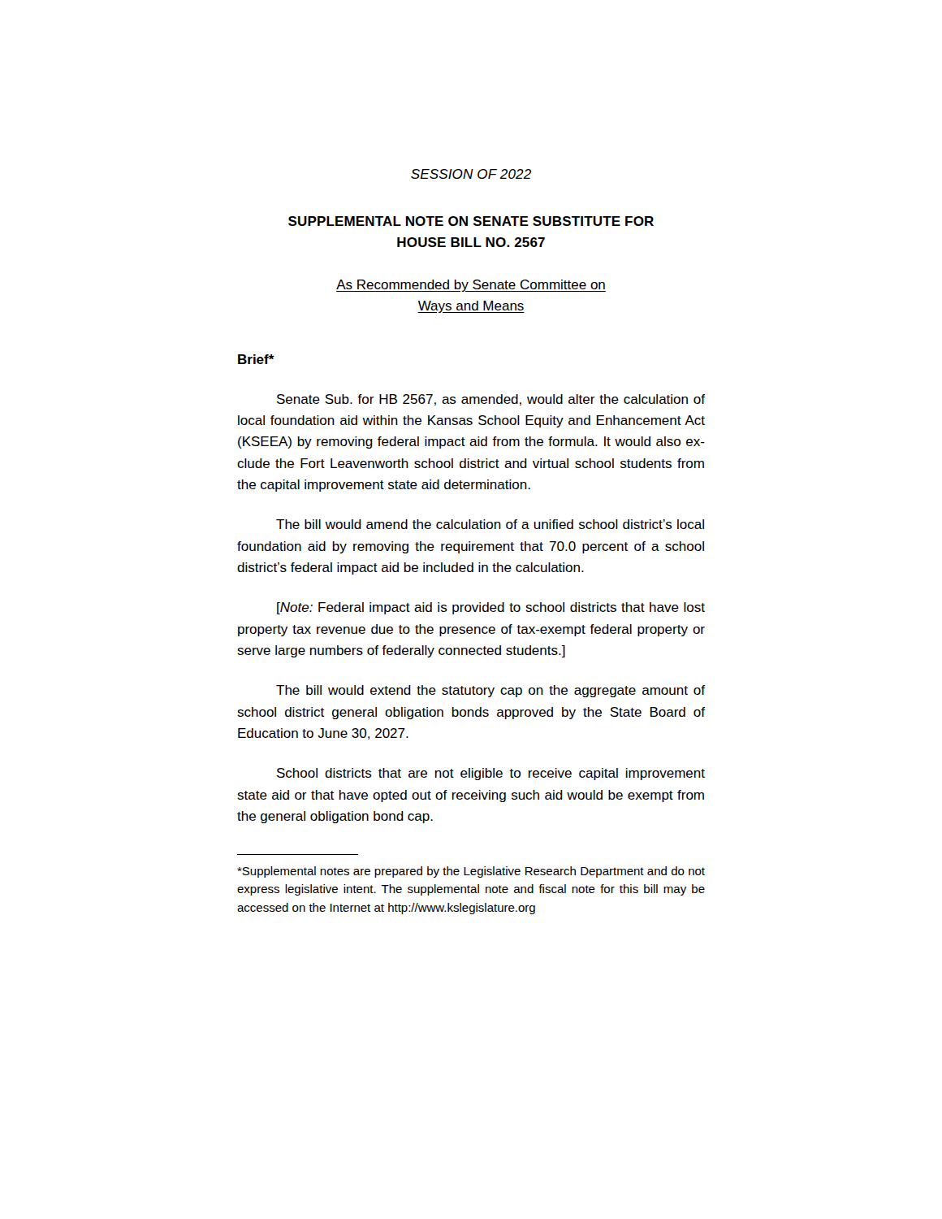SESSION OF 2022
SUPPLEMENTAL NOTE ON SENATE SUBSTITUTE FOR
HOUSE BILL NO. 2567
As Recommended by Senate Committee on
Ways and Means
Brief*
Senate Sub. for HB 2567, as amended, would alter the calculation of local foundation aid within the Kansas School Equity and Enhancement Act (KSEEA) by removing federal impact aid from the formula. It would also exclude the Fort Leavenworth school district and virtual school students from the capital improvement state aid determination.
The bill would amend the calculation of a unified school district’s local foundation aid by removing the requirement that 70.0 percent of a school district’s federal impact aid be included in the calculation.
[Note: Federal impact aid is provided to school districts that have lost property tax revenue due to the presence of tax-exempt federal property or serve large numbers of federally connected students.]
The bill would extend the statutory cap on the aggregate amount of school district general obligation bonds approved by the State Board of Education to June 30, 2027.
School districts that are not eligible to receive capital improvement state aid or that have opted out of receiving such aid would be exempt from the general obligation bond cap.
*Supplemental notes are prepared by the Legislative Research Department and do not express legislative intent. The supplemental note and fiscal note for this bill may be accessed on the Internet at http://www.kslegislature.org